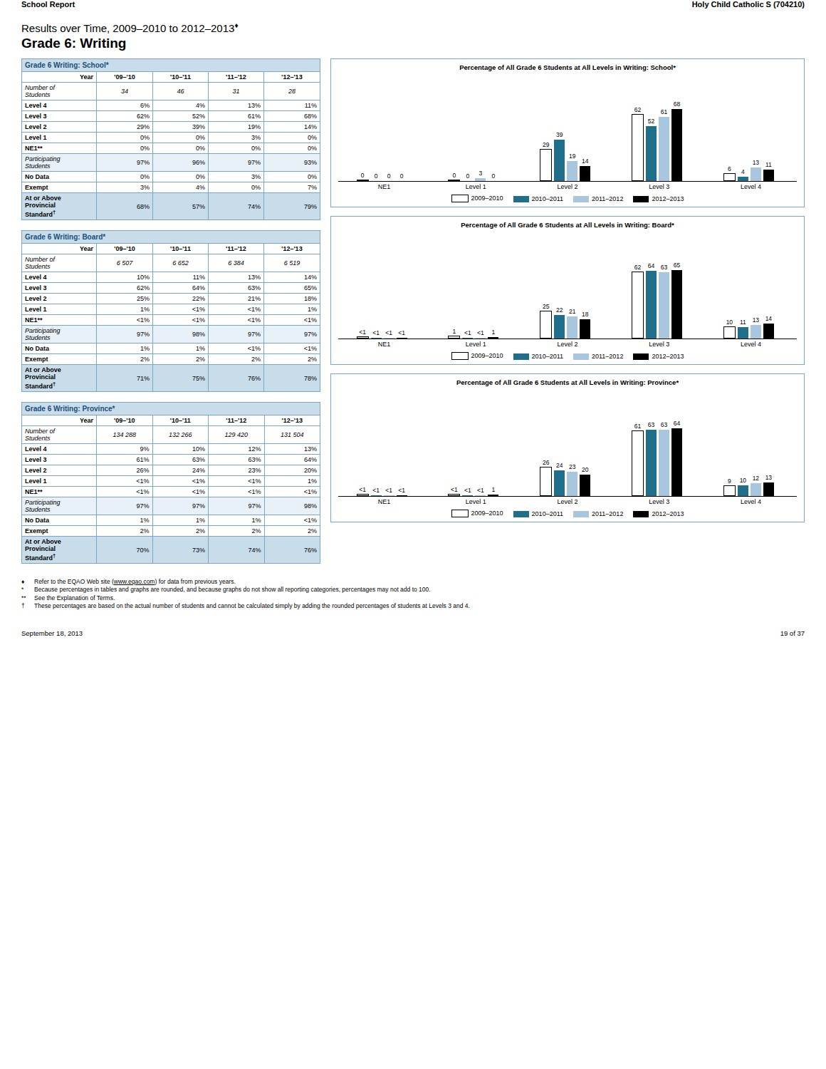School Report
Holy Child Catholic S (704210)
Results over Time, 2009–2010 to 2012–2013♦
Grade 6: Writing
Grade 6 Writing: School*
| Year | '09–'10 | '10–'11 | '11–'12 | '12–'13 |
| --- | --- | --- | --- | --- |
| Number of Students | 34 | 46 | 31 | 28 |
| Level 4 | 6% | 4% | 13% | 11% |
| Level 3 | 62% | 52% | 61% | 68% |
| Level 2 | 29% | 39% | 19% | 14% |
| Level 1 | 0% | 0% | 3% | 0% |
| NE1** | 0% | 0% | 0% | 0% |
| Participating Students | 97% | 96% | 97% | 93% |
| No Data | 0% | 0% | 3% | 0% |
| Exempt | 3% | 4% | 0% | 7% |
| At or Above Provincial Standard † | 68% | 57% | 74% | 79% |
Grade 6 Writing: Board*
| Year | '09–'10 | '10–'11 | '11–'12 | '12–'13 |
| --- | --- | --- | --- | --- |
| Number of Students | 6 507 | 6 652 | 6 384 | 6 519 |
| Level 4 | 10% | 11% | 13% | 14% |
| Level 3 | 62% | 64% | 63% | 65% |
| Level 2 | 25% | 22% | 21% | 18% |
| Level 1 | 1% | <1% | <1% | 1% |
| NE1** | <1% | <1% | <1% | <1% |
| Participating Students | 97% | 98% | 97% | 97% |
| No Data | 1% | 1% | <1% | <1% |
| Exempt | 2% | 2% | 2% | 2% |
| At or Above Provincial Standard † | 71% | 75% | 76% | 78% |
Grade 6 Writing: Province*
| Year | '09–'10 | '10–'11 | '11–'12 | '12–'13 |
| --- | --- | --- | --- | --- |
| Number of Students | 134 288 | 132 266 | 129 420 | 131 504 |
| Level 4 | 9% | 10% | 12% | 13% |
| Level 3 | 61% | 63% | 63% | 64% |
| Level 2 | 26% | 24% | 23% | 20% |
| Level 1 | <1% | <1% | <1% | 1% |
| NE1** | <1% | <1% | <1% | <1% |
| Participating Students | 97% | 97% | 97% | 98% |
| No Data | 1% | 1% | 1% | <1% |
| Exempt | 2% | 2% | 2% | 2% |
| At or Above Provincial Standard † | 70% | 73% | 74% | 76% |
Percentage of All Grade 6 Students at All Levels in Writing: School*
0
0
0
0
0
0
3
0
29
39
19
14
62
52
61
68
6
4
13
11
NE1
Level 1
Level 2
Level 3
Level 4
2009–2010 2010–2011 2011–2012 2012–2013
Percentage of All Grade 6 Students at All Levels in Writing: Board*
<1
<1
<1
<1
1
<1
<1
1
25
22
21
18
62
64
63
65
10
11
13
14
NE1
Level 1
Level 2
Level 3
Level 4
2009–2010 2010–2011 2011–2012 2012–2013
Percentage of All Grade 6 Students at All Levels in Writing: Province*
<1
<1
<1
<1
<1
<1
<1
1
26
24
23
20
61
63
63
64
9
10
12
13
NE1
Level 1
Level 2
Level 3
Level 4
2009–2010 2010–2011 2011–2012 2012–2013
♦Refer to the EQAO Web site (www.eqao.com) for data from previous years.
*Because percentages in tables and graphs are rounded, and because graphs do not show all reporting categories, percentages may not add to 100.
**See the Explanation of Terms.
†These percentages are based on the actual number of students and cannot be calculated simply by adding the rounded percentages of students at Levels 3 and 4.
September 18, 2013
19 of 37